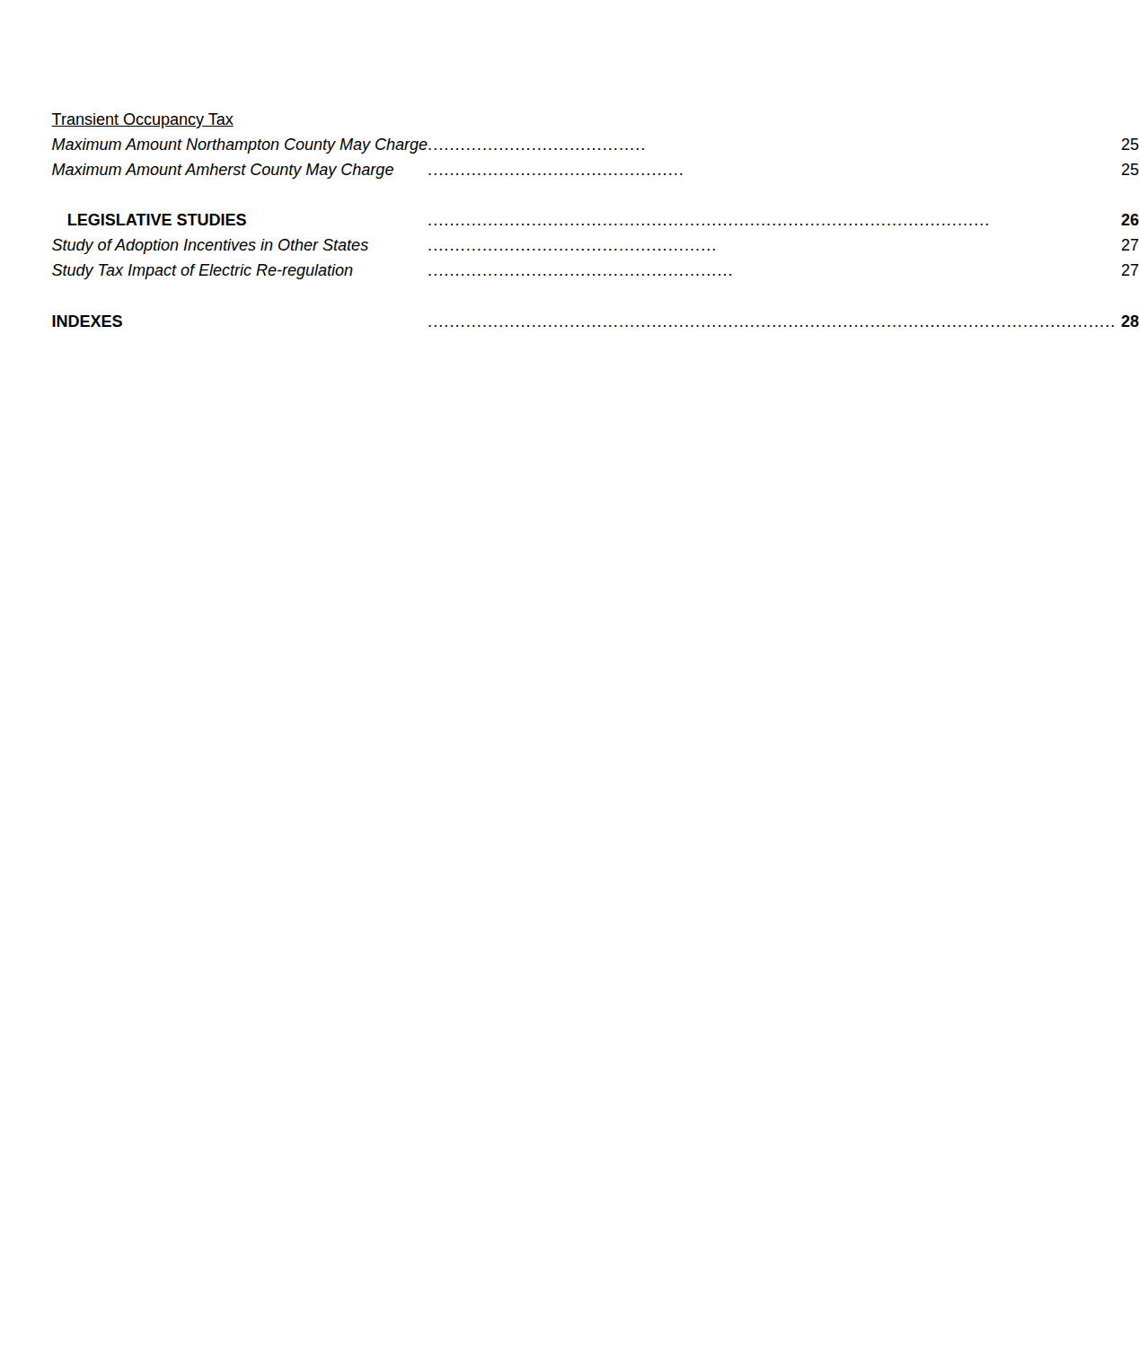| Transient Occupancy Tax | | |
| Maximum Amount Northampton County May Charge | ........................................ | 25 |
| Maximum Amount Amherst County May Charge | ............................................... | 25 |
| LEGISLATIVE STUDIES | ....................................................................................................... | 26 |
| Study of Adoption Incentives in Other States | ..................................................... | 27 |
| Study Tax Impact of Electric Re-regulation | ........................................................ | 27 |
| INDEXES | .............................................................................................................................. | 28 |